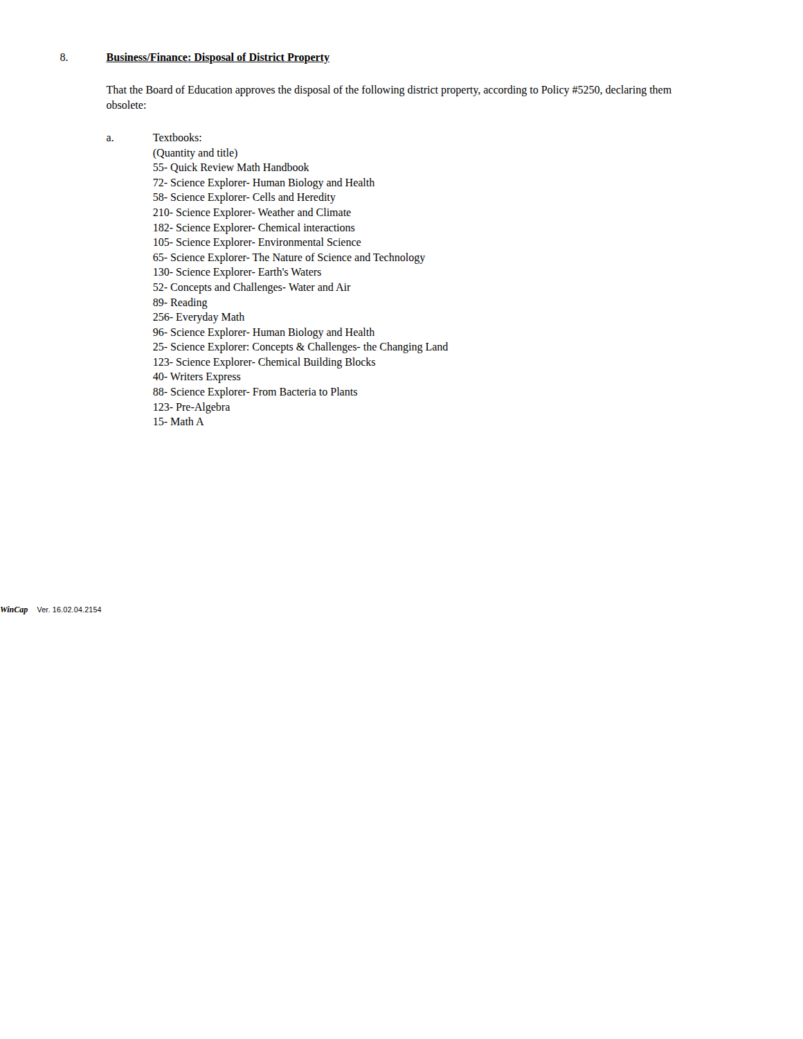8.
Business/Finance: Disposal of District Property
That the Board of Education approves the disposal of the following district property, according to Policy #5250, declaring them obsolete:
a.
Textbooks:
(Quantity and title)
55- Quick Review Math Handbook
72- Science Explorer- Human Biology and Health
58- Science Explorer- Cells and Heredity
210- Science Explorer- Weather and Climate
182- Science Explorer- Chemical interactions
105- Science Explorer- Environmental Science
65- Science Explorer- The Nature of Science and Technology
130- Science Explorer- Earth's Waters
52- Concepts and Challenges- Water and Air
89- Reading
256- Everyday Math
96- Science Explorer- Human Biology and Health
25- Science Explorer: Concepts & Challenges- the Changing Land
123- Science Explorer- Chemical Building Blocks
40- Writers Express
88- Science Explorer- From Bacteria to Plants
123- Pre-Algebra
15- Math A
WinCap Ver. 16.02.04.2154